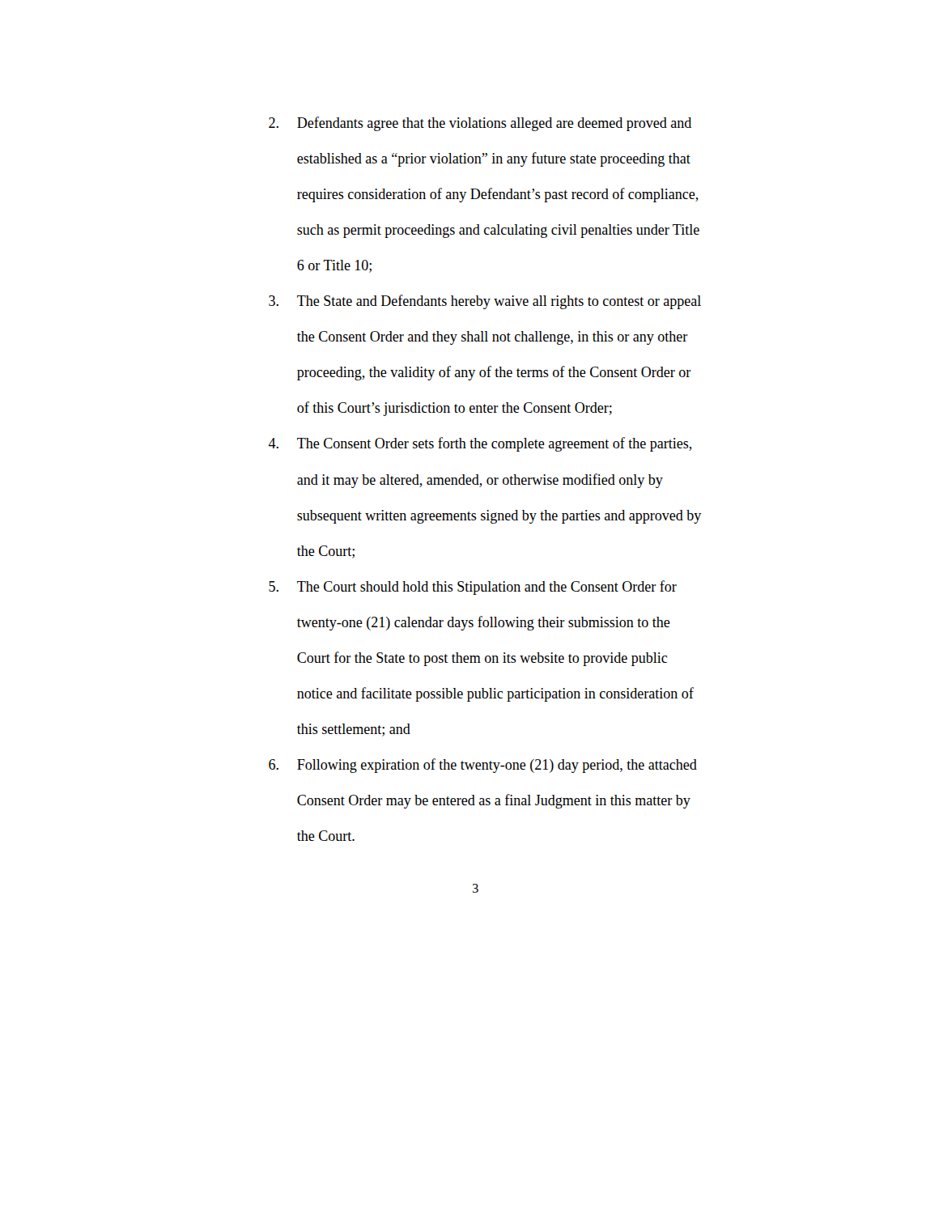Defendants agree that the violations alleged are deemed proved and established as a “prior violation” in any future state proceeding that requires consideration of any Defendant’s past record of compliance, such as permit proceedings and calculating civil penalties under Title 6 or Title 10;
The State and Defendants hereby waive all rights to contest or appeal the Consent Order and they shall not challenge, in this or any other proceeding, the validity of any of the terms of the Consent Order or of this Court’s jurisdiction to enter the Consent Order;
The Consent Order sets forth the complete agreement of the parties, and it may be altered, amended, or otherwise modified only by subsequent written agreements signed by the parties and approved by the Court;
The Court should hold this Stipulation and the Consent Order for twenty-one (21) calendar days following their submission to the Court for the State to post them on its website to provide public notice and facilitate possible public participation in consideration of this settlement; and
Following expiration of the twenty-one (21) day period, the attached Consent Order may be entered as a final Judgment in this matter by the Court.
3